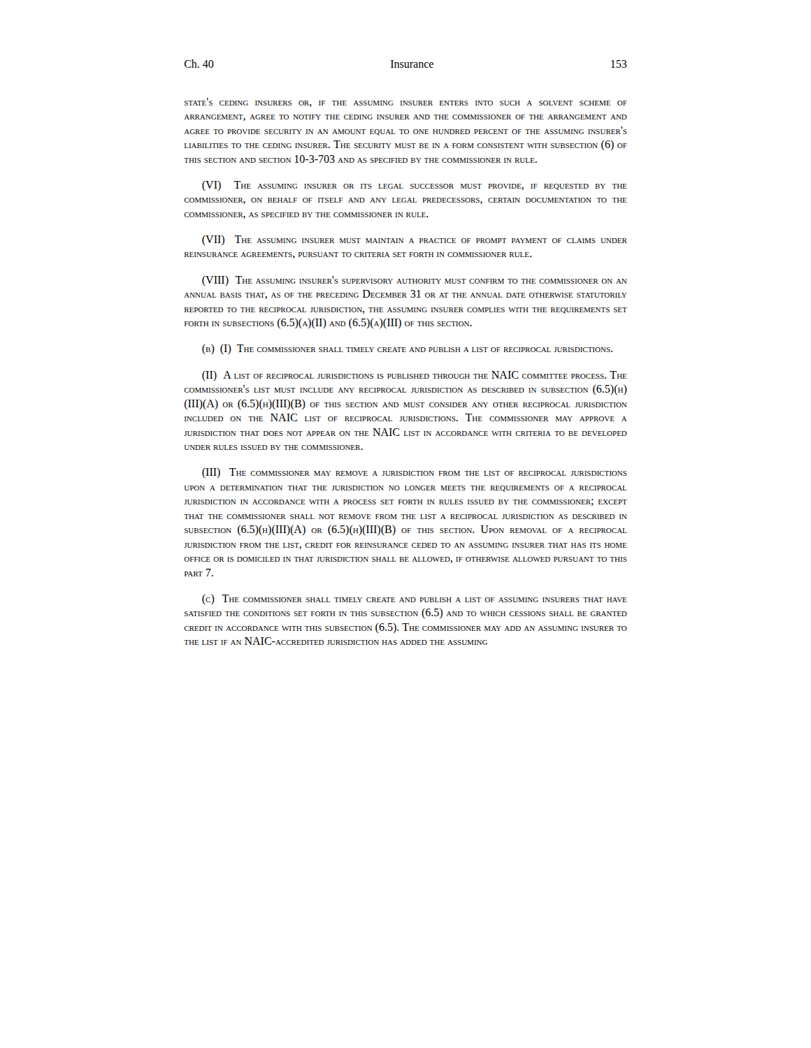Ch. 40
Insurance
153
state's ceding insurers or, if the assuming insurer enters into such a solvent scheme of arrangement, agree to notify the ceding insurer and the commissioner of the arrangement and agree to provide security in an amount equal to one hundred percent of the assuming insurer's liabilities to the ceding insurer. The security must be in a form consistent with subsection (6) of this section and section 10-3-703 and as specified by the commissioner in rule.
(VI) The assuming insurer or its legal successor must provide, if requested by the commissioner, on behalf of itself and any legal predecessors, certain documentation to the commissioner, as specified by the commissioner in rule.
(VII) The assuming insurer must maintain a practice of prompt payment of claims under reinsurance agreements, pursuant to criteria set forth in commissioner rule.
(VIII) The assuming insurer's supervisory authority must confirm to the commissioner on an annual basis that, as of the preceding December 31 or at the annual date otherwise statutorily reported to the reciprocal jurisdiction, the assuming insurer complies with the requirements set forth in subsections (6.5)(a)(II) and (6.5)(a)(III) of this section.
(b) (I) The commissioner shall timely create and publish a list of reciprocal jurisdictions.
(II) A list of reciprocal jurisdictions is published through the NAIC committee process. The commissioner's list must include any reciprocal jurisdiction as described in subsection (6.5)(h)(III)(A) or (6.5)(h)(III)(B) of this section and must consider any other reciprocal jurisdiction included on the NAIC list of reciprocal jurisdictions. The commissioner may approve a jurisdiction that does not appear on the NAIC list in accordance with criteria to be developed under rules issued by the commissioner.
(III) The commissioner may remove a jurisdiction from the list of reciprocal jurisdictions upon a determination that the jurisdiction no longer meets the requirements of a reciprocal jurisdiction in accordance with a process set forth in rules issued by the commissioner; except that the commissioner shall not remove from the list a reciprocal jurisdiction as described in subsection (6.5)(h)(III)(A) or (6.5)(h)(III)(B) of this section. Upon removal of a reciprocal jurisdiction from the list, credit for reinsurance ceded to an assuming insurer that has its home office or is domiciled in that jurisdiction shall be allowed, if otherwise allowed pursuant to this part 7.
(c) The commissioner shall timely create and publish a list of assuming insurers that have satisfied the conditions set forth in this subsection (6.5) and to which cessions shall be granted credit in accordance with this subsection (6.5). The commissioner may add an assuming insurer to the list if an NAIC-accredited jurisdiction has added the assuming